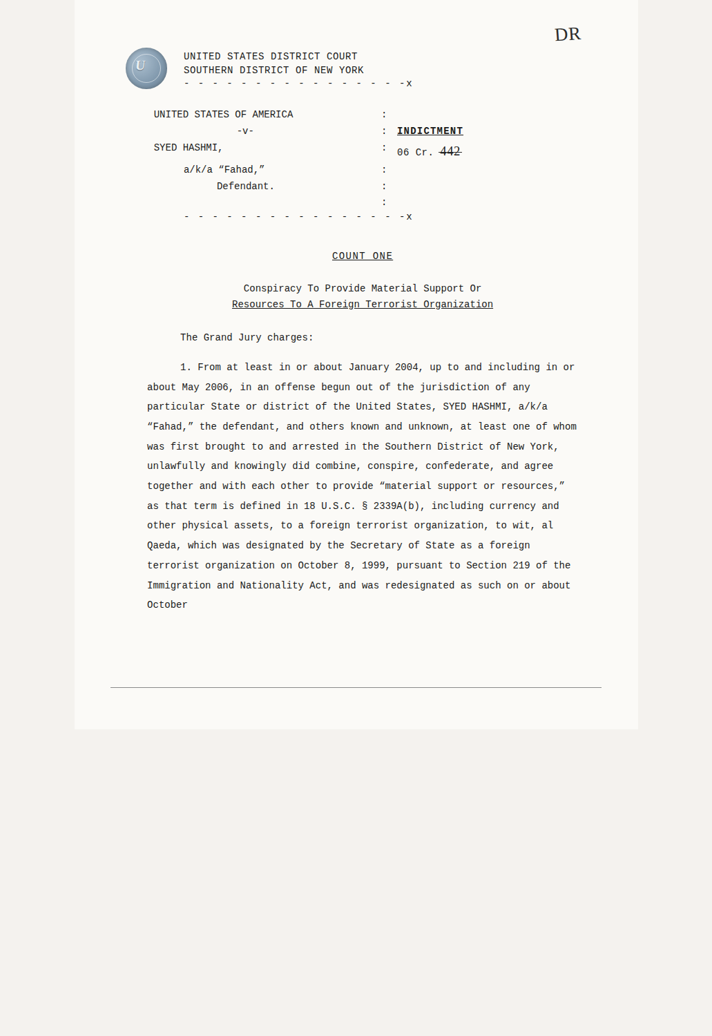DR
U
United States District Court
Southern District of New York
- - - - - - - - - - - - - - - -x
| UNITED STATES OF AMERICA | : | |
| -v- | : | INDICTMENT |
| SYED HASHMI, | : | 06 Cr. 442 |
| a/k/a “Fahad,” | : | |
| Defendant. | : | |
| | : | |
- - - - - - - - - - - - - - - -x
COUNT ONE
Conspiracy To Provide Material Support Or
Resources To A Foreign Terrorist Organization
The Grand Jury charges:
1. From at least in or about January 2004, up to and including in or about May 2006, in an offense begun out of the jurisdiction of any particular State or district of the United States, SYED HASHMI, a/k/a “Fahad,” the defendant, and others known and unknown, at least one of whom was first brought to and arrested in the Southern District of New York, unlawfully and knowingly did combine, conspire, confederate, and agree together and with each other to provide “material support or resources,” as that term is defined in 18 U.S.C. § 2339A(b), including currency and other physical assets, to a foreign terrorist organization, to wit, al Qaeda, which was designated by the Secretary of State as a foreign terrorist organization on October 8, 1999, pursuant to Section 219 of the Immigration and Nationality Act, and was redesignated as such on or about October